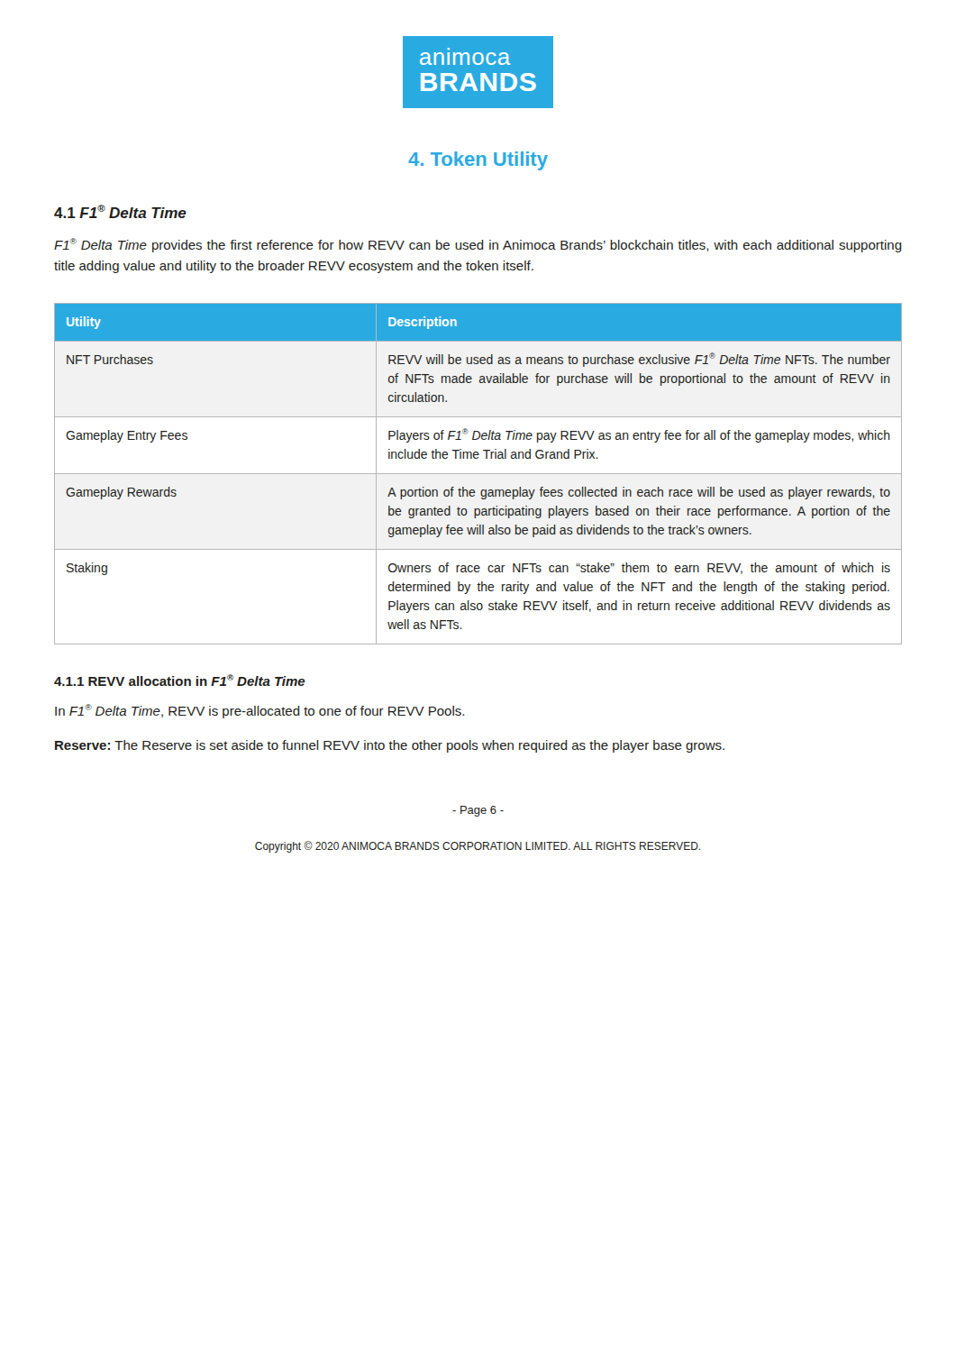animoca
BRANDS
4. Token Utility
4.1 F1® Delta Time
F1® Delta Time provides the first reference for how REVV can be used in Animoca Brands’ blockchain titles, with each additional supporting title adding value and utility to the broader REVV ecosystem and the token itself.
| Utility | Description |
| --- | --- |
| NFT Purchases | REVV will be used as a means to purchase exclusive F1 ® Delta Time NFTs. The number of NFTs made available for purchase will be proportional to the amount of REVV in circulation. |
| Gameplay Entry Fees | Players of F1 ® Delta Time pay REVV as an entry fee for all of the gameplay modes, which include the Time Trial and Grand Prix. |
| Gameplay Rewards | A portion of the gameplay fees collected in each race will be used as player rewards, to be granted to participating players based on their race performance. A portion of the gameplay fee will also be paid as dividends to the track’s owners. |
| Staking | Owners of race car NFTs can “stake” them to earn REVV, the amount of which is determined by the rarity and value of the NFT and the length of the staking period. Players can also stake REVV itself, and in return receive additional REVV dividends as well as NFTs. |
4.1.1 REVV allocation in F1® Delta Time
In F1® Delta Time, REVV is pre-allocated to one of four REVV Pools.
Reserve: The Reserve is set aside to funnel REVV into the other pools when required as the player base grows.
- Page 6 -
Copyright © 2020 ANIMOCA BRANDS CORPORATION LIMITED. ALL RIGHTS RESERVED.